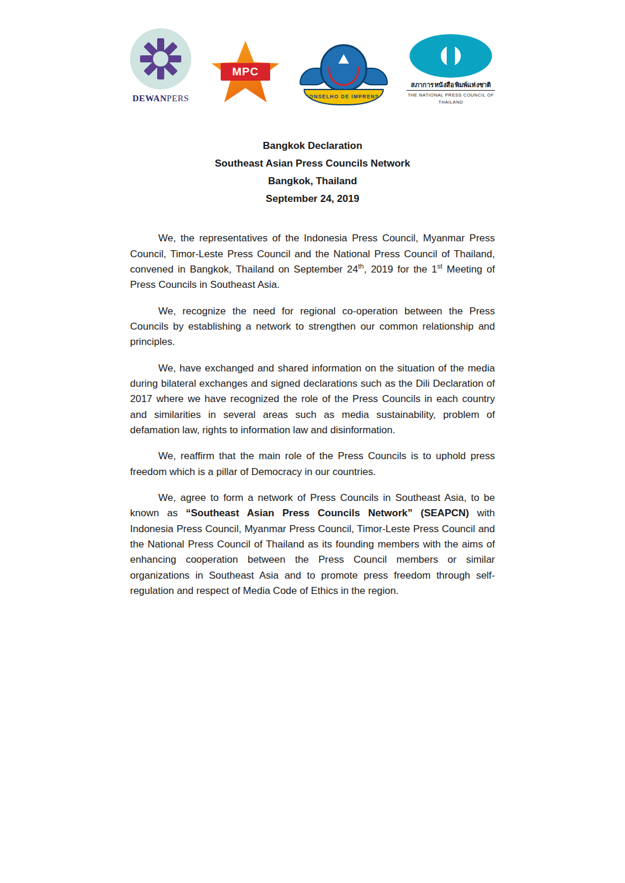DEWANPERS
MPC
CONSELHO DE IMPRENSA
สภาการหนังสือพิมพ์แห่งชาติ
THE NATIONAL PRESS COUNCIL OF THAILAND
Bangkok Declaration
Southeast Asian Press Councils Network
Bangkok, Thailand
September 24, 2019
We, the representatives of the Indonesia Press Council, Myanmar Press Council, Timor-Leste Press Council and the National Press Council of Thailand, convened in Bangkok, Thailand on September 24th, 2019 for the 1st Meeting of Press Councils in Southeast Asia.
We, recognize the need for regional co-operation between the Press Councils by establishing a network to strengthen our common relationship and principles.
We, have exchanged and shared information on the situation of the media during bilateral exchanges and signed declarations such as the Dili Declaration of 2017 where we have recognized the role of the Press Councils in each country and similarities in several areas such as media sustainability, problem of defamation law, rights to information law and disinformation.
We, reaffirm that the main role of the Press Councils is to uphold press freedom which is a pillar of Democracy in our countries.
We, agree to form a network of Press Councils in Southeast Asia, to be known as “Southeast Asian Press Councils Network” (SEAPCN) with Indonesia Press Council, Myanmar Press Council, Timor-Leste Press Council and the National Press Council of Thailand as its founding members with the aims of enhancing cooperation between the Press Council members or similar organizations in Southeast Asia and to promote press freedom through self-regulation and respect of Media Code of Ethics in the region.